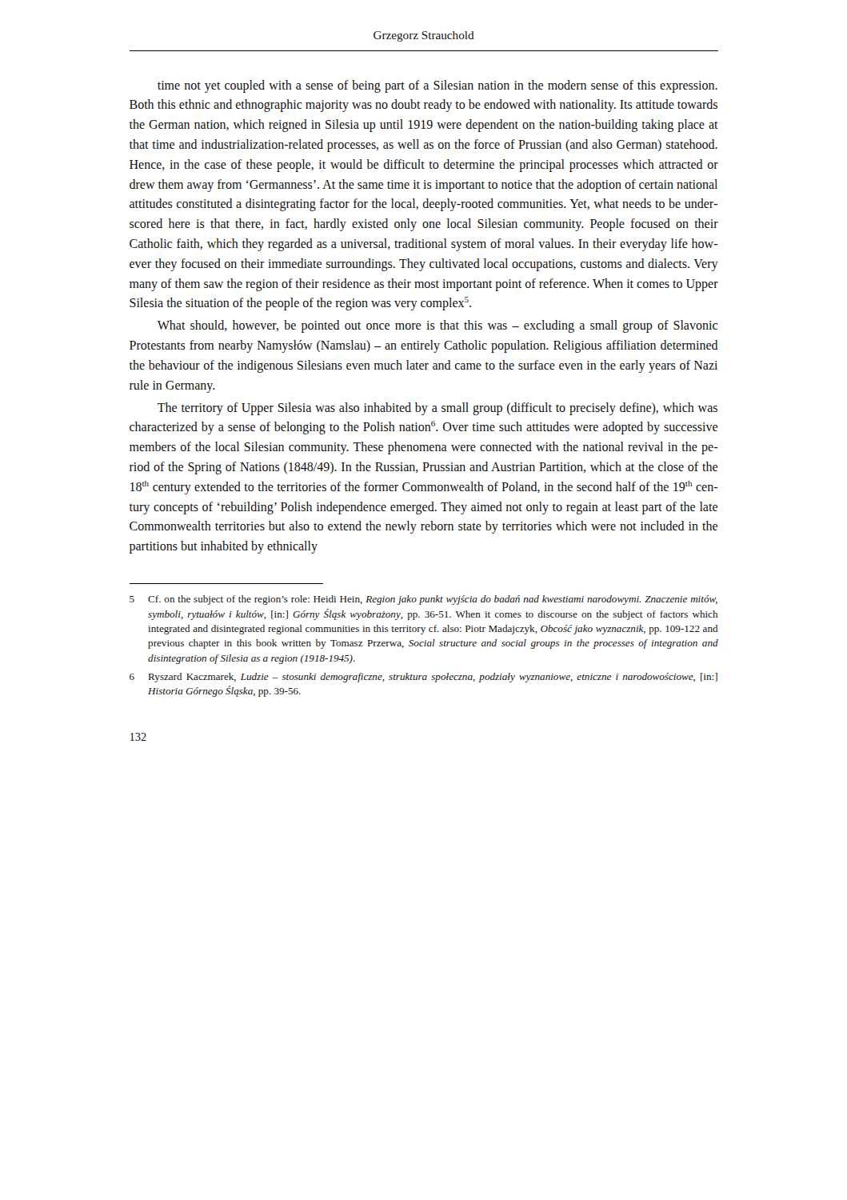Grzegorz Strauchold
time not yet coupled with a sense of being part of a Silesian nation in the modern sense of this expression. Both this ethnic and ethnographic majority was no doubt ready to be endowed with nationality. Its attitude towards the German nation, which reigned in Silesia up until 1919 were dependent on the nation-building taking place at that time and industrialization-related processes, as well as on the force of Prussian (and also German) statehood. Hence, in the case of these people, it would be difficult to determine the principal processes which attracted or drew them away from ‘Germanness’. At the same time it is important to notice that the adoption of certain national attitudes constituted a disintegrating factor for the local, deeply-rooted communities. Yet, what needs to be underscored here is that there, in fact, hardly existed only one local Silesian community. People focused on their Catholic faith, which they regarded as a universal, traditional system of moral values. In their everyday life however they focused on their immediate surroundings. They cultivated local occupations, customs and dialects. Very many of them saw the region of their residence as their most important point of reference. When it comes to Upper Silesia the situation of the people of the region was very complex5.
What should, however, be pointed out once more is that this was – excluding a small group of Slavonic Protestants from nearby Namysłów (Namslau) – an entirely Catholic population. Religious affiliation determined the behaviour of the indigenous Silesians even much later and came to the surface even in the early years of Nazi rule in Germany.
The territory of Upper Silesia was also inhabited by a small group (difficult to precisely define), which was characterized by a sense of belonging to the Polish nation6. Over time such attitudes were adopted by successive members of the local Silesian community. These phenomena were connected with the national revival in the period of the Spring of Nations (1848/49). In the Russian, Prussian and Austrian Partition, which at the close of the 18th century extended to the territories of the former Commonwealth of Poland, in the second half of the 19th century concepts of ‘rebuilding’ Polish independence emerged. They aimed not only to regain at least part of the late Commonwealth territories but also to extend the newly reborn state by territories which were not included in the partitions but inhabited by ethnically
5 Cf. on the subject of the region’s role: Heidi Hein, Region jako punkt wyjścia do badań nad kwestiami narodowymi. Znaczenie mitów, symboli, rytuałów i kultów, [in:] Górny Śląsk wyobrażony, pp. 36-51. When it comes to discourse on the subject of factors which integrated and disintegrated regional communities in this territory cf. also: Piotr Madajczyk, Obcość jako wyznacznik, pp. 109-122 and previous chapter in this book written by Tomasz Przerwa, Social structure and social groups in the processes of integration and disintegration of Silesia as a region (1918-1945).
6 Ryszard Kaczmarek, Ludzie – stosunki demograficzne, struktura społeczna, podziały wyznaniowe, etniczne i narodowościowe, [in:] Historia Górnego Śląska, pp. 39-56.
132